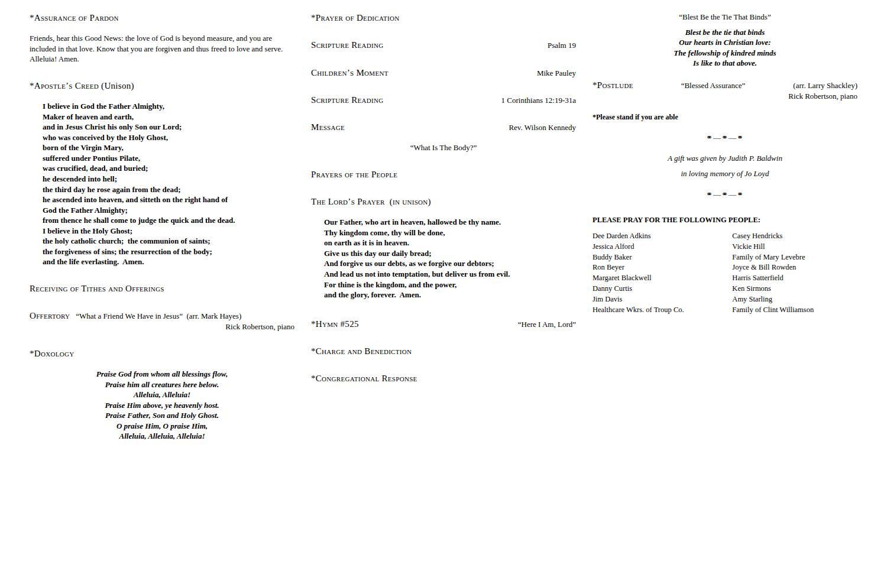*Assurance of Pardon
Friends, hear this Good News: the love of God is beyond measure, and you are included in that love. Know that you are forgiven and thus freed to love and serve. Alleluia! Amen.
*Apostle’s Creed (Unison)
I believe in God the Father Almighty,
Maker of heaven and earth,
and in Jesus Christ his only Son our Lord;
who was conceived by the Holy Ghost,
born of the Virgin Mary,
suffered under Pontius Pilate,
was crucified, dead, and buried;
he descended into hell;
the third day he rose again from the dead;
he ascended into heaven, and sitteth on the right hand of
God the Father Almighty;
from thence he shall come to judge the quick and the dead.
I believe in the Holy Ghost;
the holy catholic church; the communion of saints;
the forgiveness of sins; the resurrection of the body;
and the life everlasting. Amen.
Receiving of Tithes and Offerings
Offertory
“What a Friend We Have in Jesus” (arr. Mark Hayes)
Rick Robertson, piano
*Doxology
Praise God from whom all blessings flow,
Praise him all creatures here below.
Alleluia, Alleluia!
Praise Him above, ye heavenly host.
Praise Father, Son and Holy Ghost.
O praise Him, O praise Him,
Alleluia, Alleluia, Alleluia!
*Prayer of Dedication
Scripture Reading
Psalm 19
Children’s Moment
Mike Pauley
Scripture Reading
1 Corinthians 12:19-31a
Message
Rev. Wilson Kennedy
“What Is The Body?”
Prayers of the People
The Lord’s Prayer (in unison)
Our Father, who art in heaven, hallowed be thy name.
Thy kingdom come, thy will be done,
on earth as it is in heaven.
Give us this day our daily bread;
And forgive us our debts, as we forgive our debtors;
And lead us not into temptation, but deliver us from evil.
For thine is the kingdom, and the power,
and the glory, forever. Amen.
*Hymn #525
“Here I Am, Lord”
*Charge and Benediction
*Congregational Response
“Blest Be the Tie That Binds”
Blest be the tie that binds
Our hearts in Christian love:
The fellowship of kindred minds
Is like to that above.
*Postlude
“Blessed Assurance”
(arr. Larry Shackley)
Rick Robertson, piano
*Please stand if you are able
⚭—⚭—⚭
A gift was given by Judith P. Baldwin
in loving memory of Jo Loyd
⚭—⚭—⚭
PLEASE PRAY FOR THE FOLLOWING PEOPLE:
| Dee Darden Adkins | Casey Hendricks |
| Jessica Alford | Vickie Hill |
| Buddy Baker | Family of Mary Levebre |
| Ron Beyer | Joyce & Bill Rowden |
| Margaret Blackwell | Harris Satterfield |
| Danny Curtis | Ken Sirmons |
| Jim Davis | Amy Starling |
| Healthcare Wkrs. of Troup Co. | Family of Clint Williamson |